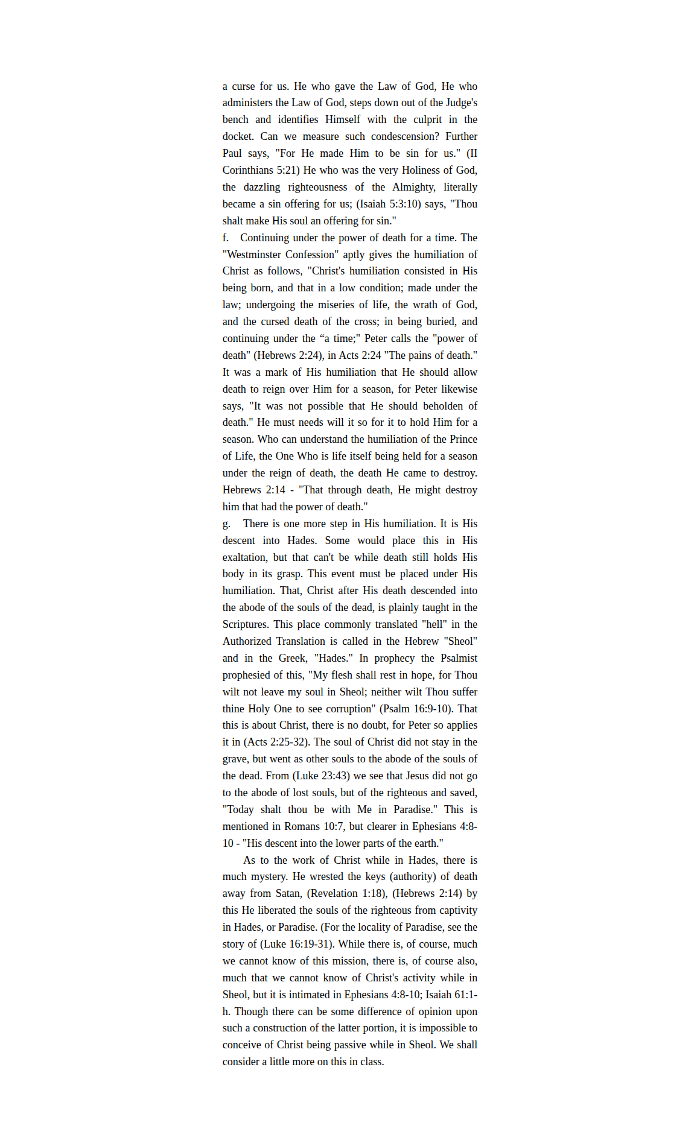a curse for us. He who gave the Law of God, He who administers the Law of God, steps down out of the Judge's bench and identifies Himself with the culprit in the docket. Can we measure such condescension? Further Paul says, "For He made Him to be sin for us." (II Corinthians 5:21) He who was the very Holiness of God, the dazzling righteousness of the Almighty, literally became a sin offering for us; (Isaiah 5:3:10) says, "Thou shalt make His soul an offering for sin."
f. Continuing under the power of death for a time. The "Westminster Confession" aptly gives the humiliation of Christ as follows, "Christ's humiliation consisted in His being born, and that in a low condition; made under the law; undergoing the miseries of life, the wrath of God, and the cursed death of the cross; in being buried, and continuing under the “a time;" Peter calls the "power of death" (Hebrews 2:24), in Acts 2:24 "The pains of death." It was a mark of His humiliation that He should allow death to reign over Him for a season, for Peter likewise says, "It was not possible that He should beholden of death." He must needs will it so for it to hold Him for a season. Who can understand the humiliation of the Prince of Life, the One Who is life itself being held for a season under the reign of death, the death He came to destroy. Hebrews 2:14 - "That through death, He might destroy him that had the power of death."
g. There is one more step in His humiliation. It is His descent into Hades. Some would place this in His exaltation, but that can't be while death still holds His body in its grasp. This event must be placed under His humiliation. That, Christ after His death descended into the abode of the souls of the dead, is plainly taught in the Scriptures. This place commonly translated "hell" in the Authorized Translation is called in the Hebrew "Sheol" and in the Greek, "Hades." In prophecy the Psalmist prophesied of this, "My flesh shall rest in hope, for Thou wilt not leave my soul in Sheol; neither wilt Thou suffer thine Holy One to see corruption" (Psalm 16:9-10). That this is about Christ, there is no doubt, for Peter so applies it in (Acts 2:25-32). The soul of Christ did not stay in the grave, but went as other souls to the abode of the souls of the dead. From (Luke 23:43) we see that Jesus did not go to the abode of lost souls, but of the righteous and saved, "Today shalt thou be with Me in Paradise." This is mentioned in Romans 10:7, but clearer in Ephesians 4:8-10 - "His descent into the lower parts of the earth."
As to the work of Christ while in Hades, there is much mystery. He wrested the keys (authority) of death away from Satan, (Revelation 1:18), (Hebrews 2:14) by this He liberated the souls of the righteous from captivity in Hades, or Paradise. (For the locality of Paradise, see the story of (Luke 16:19-31). While there is, of course, much we cannot know of this mission, there is, of course also, much that we cannot know of Christ's activity while in Sheol, but it is intimated in Ephesians 4:8-10; Isaiah 61:1- h. Though there can be some difference of opinion upon such a construction of the latter portion, it is impossible to conceive of Christ being passive while in Sheol. We shall consider a little more on this in class.